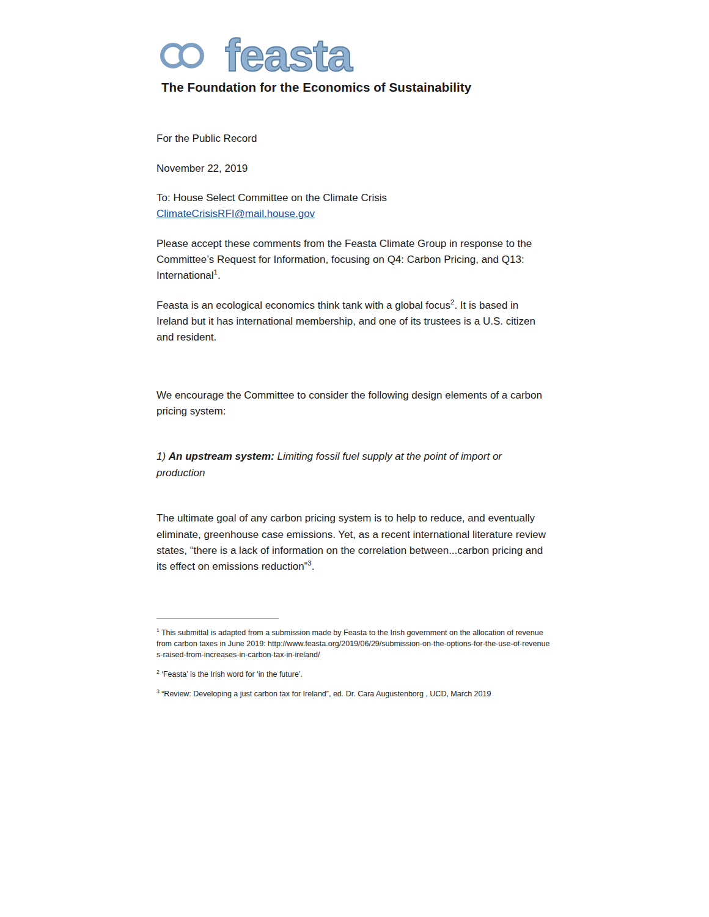feasta
The Foundation for the Economics of Sustainability
For the Public Record
November 22, 2019
To: House Select Committee on the Climate Crisis
ClimateCrisisRFI@mail.house.gov
Please accept these comments from the Feasta Climate Group in response to the Committee’s Request for Information, focusing on Q4: Carbon Pricing, and Q13: International1.
Feasta is an ecological economics think tank with a global focus2. It is based in Ireland but it has international membership, and one of its trustees is a U.S. citizen and resident.
We encourage the Committee to consider the following design elements of a carbon pricing system:
1) An upstream system: Limiting fossil fuel supply at the point of import or production
The ultimate goal of any carbon pricing system is to help to reduce, and eventually eliminate, greenhouse case emissions. Yet, as a recent international literature review states, “there is a lack of information on the correlation between...carbon pricing and its effect on emissions reduction”3.
1 This submittal is adapted from a submission made by Feasta to the Irish government on the allocation of revenue from carbon taxes in June 2019: http://www.feasta.org/2019/06/29/submission-on-the-options-for-the-use-of-revenues-raised-from-increases-in-carbon-tax-in-ireland/
2 ‘Feasta’ is the Irish word for ‘in the future’.
3 “Review: Developing a just carbon tax for Ireland”, ed. Dr. Cara Augustenborg , UCD, March 2019